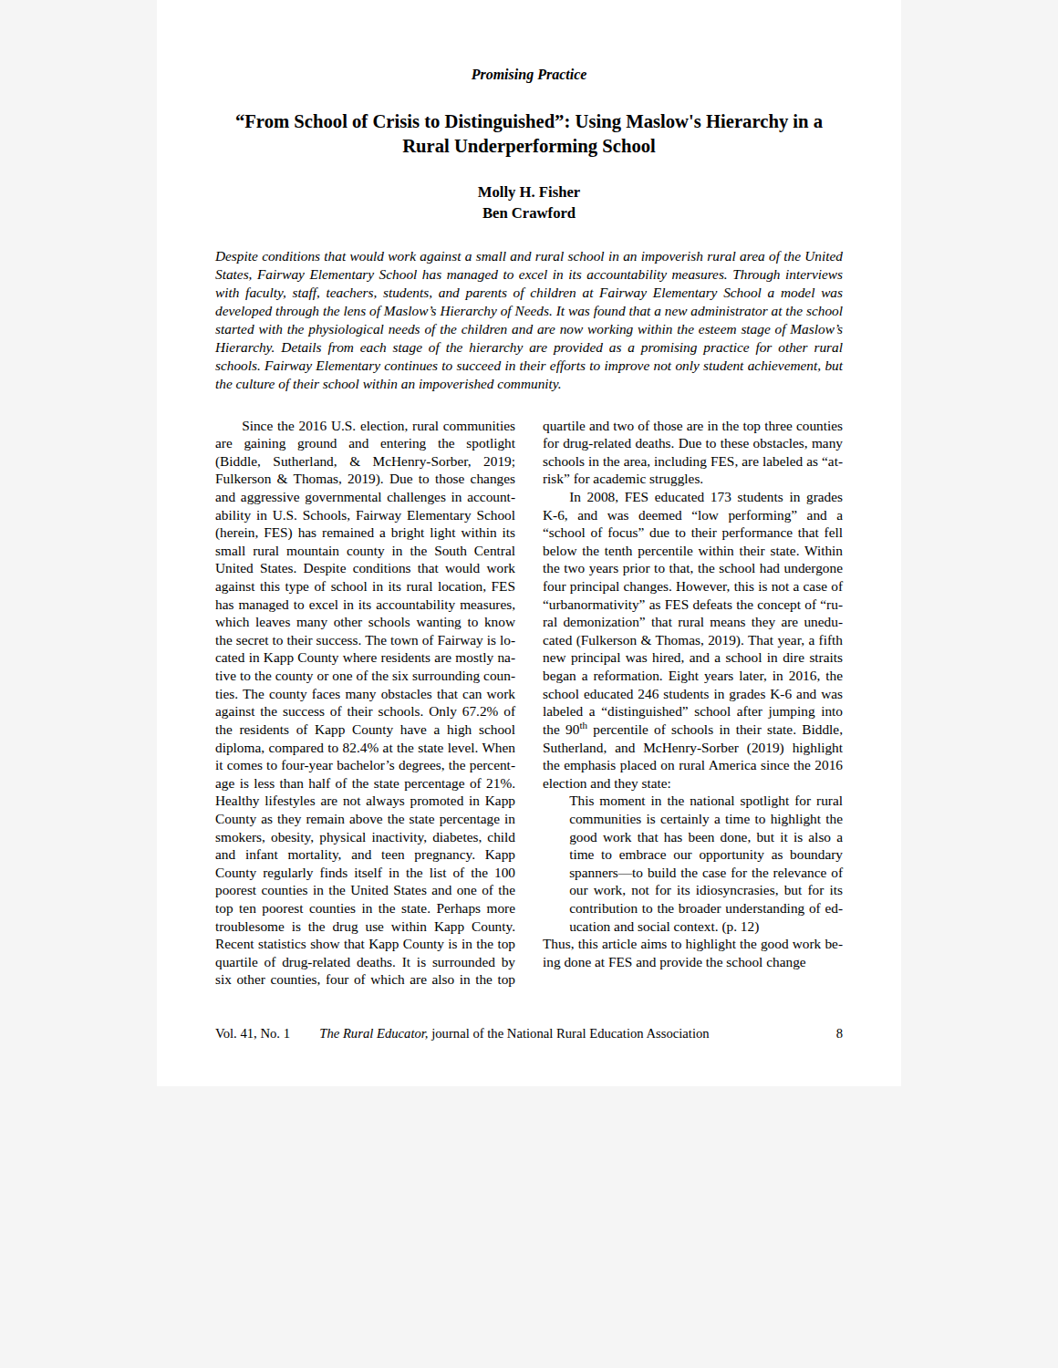Promising Practice
“From School of Crisis to Distinguished”: Using Maslow's Hierarchy in a Rural Underperforming School
Molly H. Fisher
Ben Crawford
Despite conditions that would work against a small and rural school in an impoverish rural area of the United States, Fairway Elementary School has managed to excel in its accountability measures. Through interviews with faculty, staff, teachers, students, and parents of children at Fairway Elementary School a model was developed through the lens of Maslow’s Hierarchy of Needs. It was found that a new administrator at the school started with the physiological needs of the children and are now working within the esteem stage of Maslow’s Hierarchy. Details from each stage of the hierarchy are provided as a promising practice for other rural schools. Fairway Elementary continues to succeed in their efforts to improve not only student achievement, but the culture of their school within an impoverished community.
Since the 2016 U.S. election, rural communities are gaining ground and entering the spotlight (Biddle, Sutherland, & McHenry-Sorber, 2019; Fulkerson & Thomas, 2019). Due to those changes and aggressive governmental challenges in accountability in U.S. Schools, Fairway Elementary School (herein, FES) has remained a bright light within its small rural mountain county in the South Central United States. Despite conditions that would work against this type of school in its rural location, FES has managed to excel in its accountability measures, which leaves many other schools wanting to know the secret to their success. The town of Fairway is located in Kapp County where residents are mostly native to the county or one of the six surrounding counties. The county faces many obstacles that can work against the success of their schools. Only 67.2% of the residents of Kapp County have a high school diploma, compared to 82.4% at the state level. When it comes to four-year bachelor’s degrees, the percentage is less than half of the state percentage of 21%. Healthy lifestyles are not always promoted in Kapp County as they remain above the state percentage in smokers, obesity, physical inactivity, diabetes, child and infant mortality, and teen pregnancy. Kapp County regularly finds itself in the list of the 100 poorest counties in the United States and one of the top ten poorest counties in the state. Perhaps more troublesome is the drug use within Kapp County. Recent statistics show that Kapp County is in the top quartile of drug-related deaths. It is surrounded by six other counties, four of which are also in the top quartile and two of those are in the top three counties for drug-related deaths. Due to these obstacles, many schools in the area, including FES, are labeled as “at-risk” for academic struggles.
In 2008, FES educated 173 students in grades K-6, and was deemed “low performing” and a “school of focus” due to their performance that fell below the tenth percentile within their state. Within the two years prior to that, the school had undergone four principal changes. However, this is not a case of “urbanormativity” as FES defeats the concept of “rural demonization” that rural means they are uneducated (Fulkerson & Thomas, 2019). That year, a fifth new principal was hired, and a school in dire straits began a reformation. Eight years later, in 2016, the school educated 246 students in grades K-6 and was labeled a “distinguished” school after jumping into the 90th percentile of schools in their state. Biddle, Sutherland, and McHenry-Sorber (2019) highlight the emphasis placed on rural America since the 2016 election and they state:
This moment in the national spotlight for rural communities is certainly a time to highlight the good work that has been done, but it is also a time to embrace our opportunity as boundary spanners—to build the case for the relevance of our work, not for its idiosyncrasies, but for its contribution to the broader understanding of education and social context. (p. 12)
Thus, this article aims to highlight the good work being done at FES and provide the school change
Vol. 41, No. 1 The Rural Educator, journal of the National Rural Education Association 8